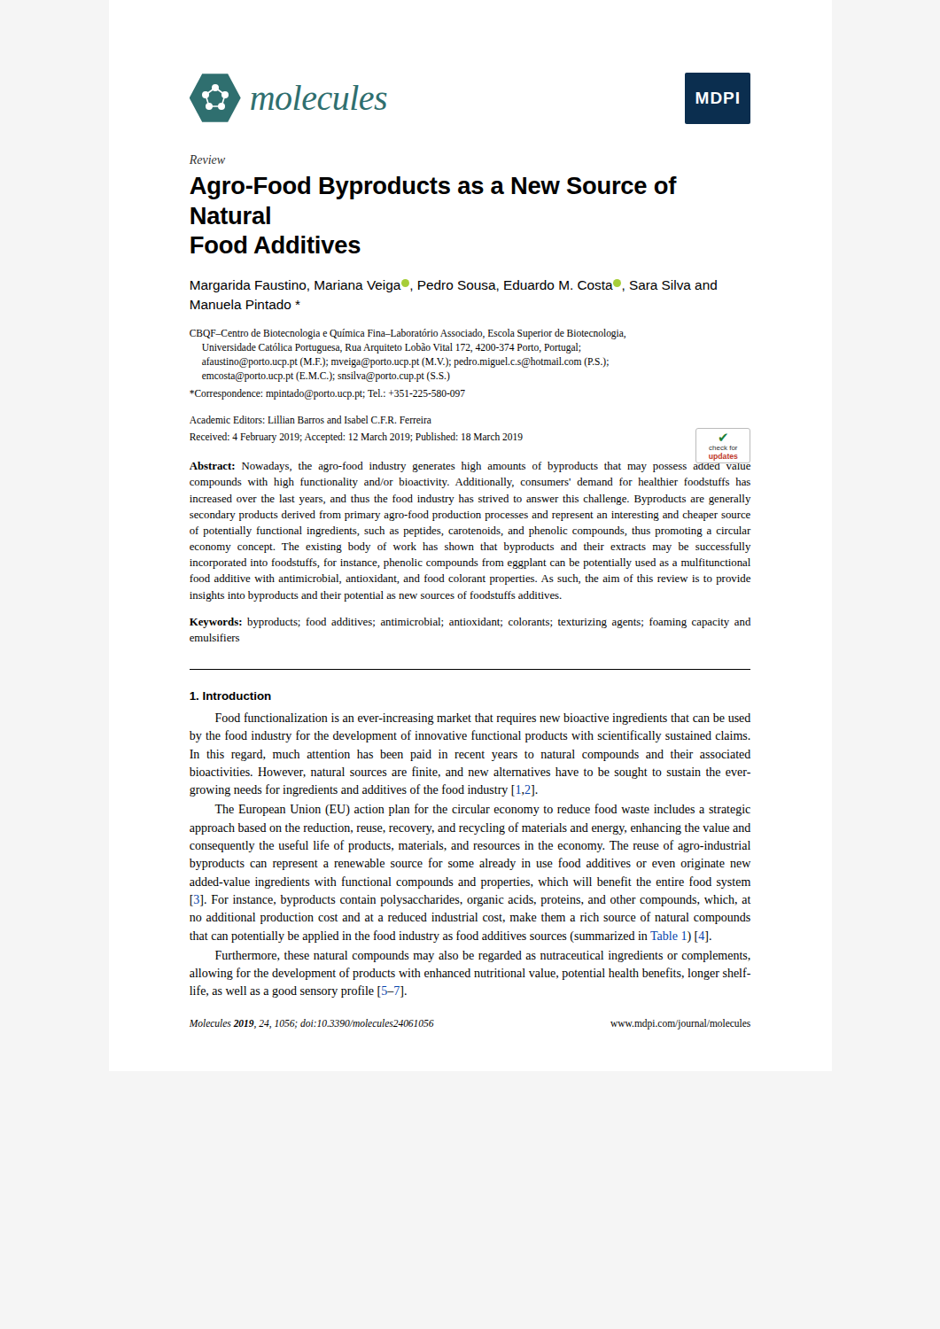molecules
MDPI
Review
Agro-Food Byproducts as a New Source of Natural
Food Additives
Margarida Faustino, Mariana Veiga , Pedro Sousa, Eduardo M. Costa , Sara Silva and
Manuela Pintado *
CBQF–Centro de Biotecnologia e Química Fina–Laboratório Associado, Escola Superior de Biotecnologia,
Universidade Católica Portuguesa, Rua Arquiteto Lobão Vital 172, 4200-374 Porto, Portugal;
afaustino@porto.ucp.pt (M.F.); mveiga@porto.ucp.pt (M.V.); pedro.miguel.c.s@hotmail.com (P.S.);
emcosta@porto.ucp.pt (E.M.C.); snsilva@porto.cup.pt (S.S.)
*Correspondence: mpintado@porto.ucp.pt; Tel.: +351-225-580-097
Academic Editors: Lillian Barros and Isabel C.F.R. Ferreira
Received: 4 February 2019; Accepted: 12 March 2019; Published: 18 March 2019
✔
check for
updates
Abstract: Nowadays, the agro-food industry generates high amounts of byproducts that may possess added value compounds with high functionality and/or bioactivity. Additionally, consumers' demand for healthier foodstuffs has increased over the last years, and thus the food industry has strived to answer this challenge. Byproducts are generally secondary products derived from primary agro-food production processes and represent an interesting and cheaper source of potentially functional ingredients, such as peptides, carotenoids, and phenolic compounds, thus promoting a circular economy concept. The existing body of work has shown that byproducts and their extracts may be successfully incorporated into foodstuffs, for instance, phenolic compounds from eggplant can be potentially used as a mulfitunctional food additive with antimicrobial, antioxidant, and food colorant properties. As such, the aim of this review is to provide insights into byproducts and their potential as new sources of foodstuffs additives.
Keywords: byproducts; food additives; antimicrobial; antioxidant; colorants; texturizing agents; foaming capacity and emulsifiers
1. Introduction
Food functionalization is an ever-increasing market that requires new bioactive ingredients that can be used by the food industry for the development of innovative functional products with scientifically sustained claims. In this regard, much attention has been paid in recent years to natural compounds and their associated bioactivities. However, natural sources are finite, and new alternatives have to be sought to sustain the ever-growing needs for ingredients and additives of the food industry [1,2].
The European Union (EU) action plan for the circular economy to reduce food waste includes a strategic approach based on the reduction, reuse, recovery, and recycling of materials and energy, enhancing the value and consequently the useful life of products, materials, and resources in the economy. The reuse of agro-industrial byproducts can represent a renewable source for some already in use food additives or even originate new added-value ingredients with functional compounds and properties, which will benefit the entire food system [3]. For instance, byproducts contain polysaccharides, organic acids, proteins, and other compounds, which, at no additional production cost and at a reduced industrial cost, make them a rich source of natural compounds that can potentially be applied in the food industry as food additives sources (summarized in Table 1) [4].
Furthermore, these natural compounds may also be regarded as nutraceutical ingredients or complements, allowing for the development of products with enhanced nutritional value, potential health benefits, longer shelf-life, as well as a good sensory profile [5–7].
Molecules 2019, 24, 1056; doi:10.3390/molecules24061056
www.mdpi.com/journal/molecules